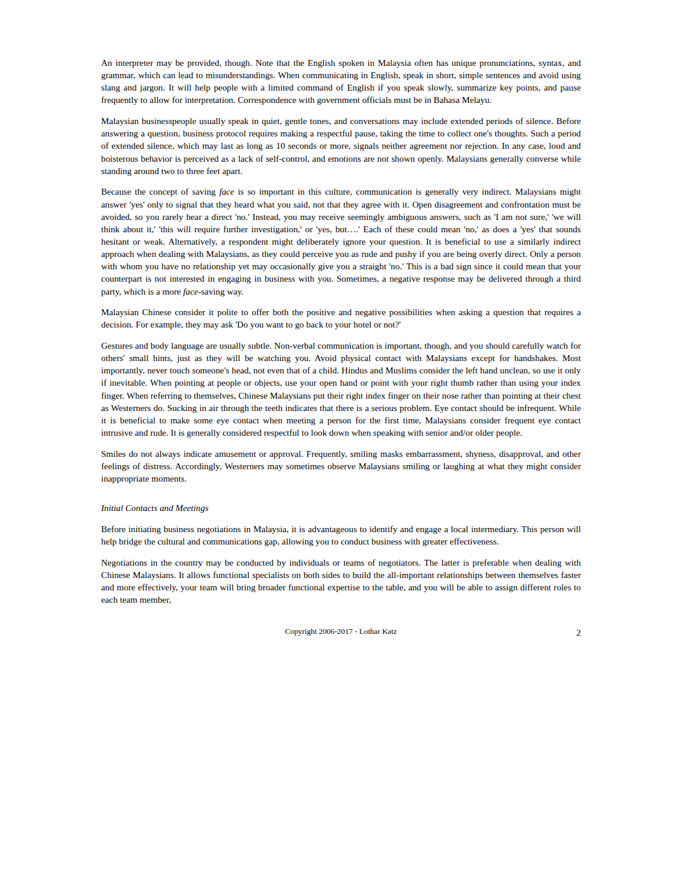An interpreter may be provided, though. Note that the English spoken in Malaysia often has unique pronunciations, syntax, and grammar, which can lead to misunderstandings. When communicating in English, speak in short, simple sentences and avoid using slang and jargon. It will help people with a limited command of English if you speak slowly, summarize key points, and pause frequently to allow for interpretation. Correspondence with government officials must be in Bahasa Melayu.
Malaysian businesspeople usually speak in quiet, gentle tones, and conversations may include extended periods of silence. Before answering a question, business protocol requires making a respectful pause, taking the time to collect one's thoughts. Such a period of extended silence, which may last as long as 10 seconds or more, signals neither agreement nor rejection. In any case, loud and boisterous behavior is perceived as a lack of self-control, and emotions are not shown openly. Malaysians generally converse while standing around two to three feet apart.
Because the concept of saving face is so important in this culture, communication is generally very indirect. Malaysians might answer 'yes' only to signal that they heard what you said, not that they agree with it. Open disagreement and confrontation must be avoided, so you rarely hear a direct 'no.' Instead, you may receive seemingly ambiguous answers, such as 'I am not sure,' 'we will think about it,' 'this will require further investigation,' or 'yes, but….' Each of these could mean 'no,' as does a 'yes' that sounds hesitant or weak. Alternatively, a respondent might deliberately ignore your question. It is beneficial to use a similarly indirect approach when dealing with Malaysians, as they could perceive you as rude and pushy if you are being overly direct. Only a person with whom you have no relationship yet may occasionally give you a straight 'no.' This is a bad sign since it could mean that your counterpart is not interested in engaging in business with you. Sometimes, a negative response may be delivered through a third party, which is a more face-saving way.
Malaysian Chinese consider it polite to offer both the positive and negative possibilities when asking a question that requires a decision. For example, they may ask 'Do you want to go back to your hotel or not?'
Gestures and body language are usually subtle. Non-verbal communication is important, though, and you should carefully watch for others' small hints, just as they will be watching you. Avoid physical contact with Malaysians except for handshakes. Most importantly, never touch someone's head, not even that of a child. Hindus and Muslims consider the left hand unclean, so use it only if inevitable. When pointing at people or objects, use your open hand or point with your right thumb rather than using your index finger. When referring to themselves, Chinese Malaysians put their right index finger on their nose rather than pointing at their chest as Westerners do. Sucking in air through the teeth indicates that there is a serious problem. Eye contact should be infrequent. While it is beneficial to make some eye contact when meeting a person for the first time, Malaysians consider frequent eye contact intrusive and rude. It is generally considered respectful to look down when speaking with senior and/or older people.
Smiles do not always indicate amusement or approval. Frequently, smiling masks embarrassment, shyness, disapproval, and other feelings of distress. Accordingly, Westerners may sometimes observe Malaysians smiling or laughing at what they might consider inappropriate moments.
Initial Contacts and Meetings
Before initiating business negotiations in Malaysia, it is advantageous to identify and engage a local intermediary. This person will help bridge the cultural and communications gap, allowing you to conduct business with greater effectiveness.
Negotiations in the country may be conducted by individuals or teams of negotiators. The latter is preferable when dealing with Chinese Malaysians. It allows functional specialists on both sides to build the all-important relationships between themselves faster and more effectively, your team will bring broader functional expertise to the table, and you will be able to assign different roles to each team member,
Copyright 2006-2017 - Lothar Katz 2